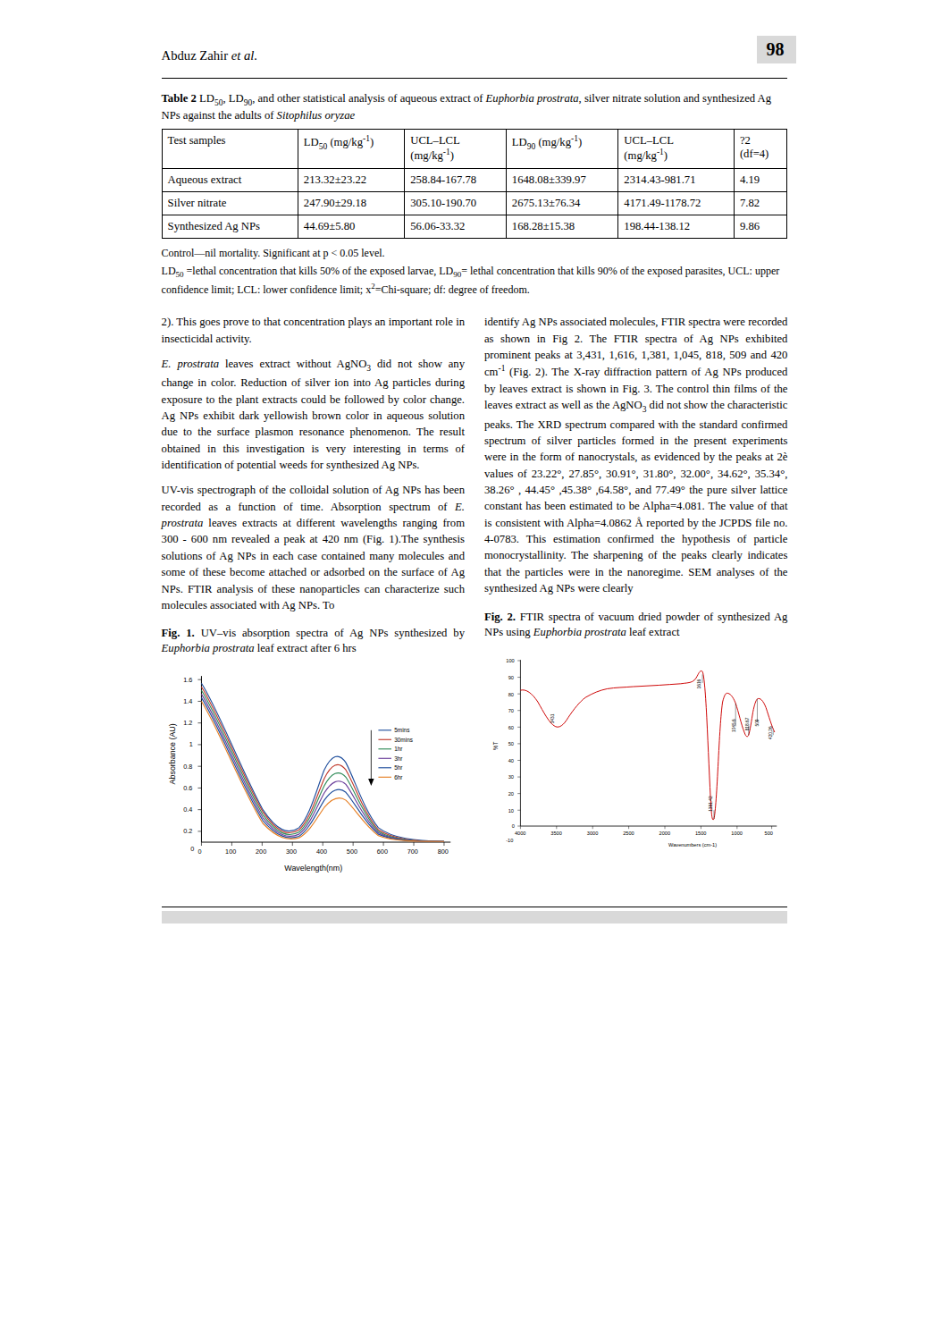Abduz Zahir et al.
98
Table 2 LD50, LD90, and other statistical analysis of aqueous extract of Euphorbia prostrata, silver nitrate solution and synthesized Ag NPs against the adults of Sitophilus oryzae
| Test samples | LD 50 (mg/kg -1 ) | UCL–LCL (mg/kg -1 ) | LD 90 (mg/kg -1 ) | UCL–LCL (mg/kg -1 ) | ?2 (df=4) |
| --- | --- | --- | --- | --- | --- |
| Aqueous extract | 213.32±23.22 | 258.84‑167.78 | 1648.08±339.97 | 2314.43‑981.71 | 4.19 |
| Silver nitrate | 247.90±29.18 | 305.10‑190.70 | 2675.13±76.34 | 4171.49‑1178.72 | 7.82 |
| Synthesized Ag NPs | 44.69±5.80 | 56.06‑33.32 | 168.28±15.38 | 198.44‑138.12 | 9.86 |
Control—nil mortality. Significant at p < 0.05 level.
LD50 =lethal concentration that kills 50% of the exposed larvae, LD90= lethal concentration that kills 90% of the exposed parasites, UCL: upper confidence limit; LCL: lower confidence limit; x2=Chi-square; df: degree of freedom.
2). This goes prove to that concentration plays an important role in insecticidal activity.
E. prostrata leaves extract without AgNO3 did not show any change in color. Reduction of silver ion into Ag particles during exposure to the plant extracts could be followed by color change. Ag NPs exhibit dark yellowish brown color in aqueous solution due to the surface plasmon resonance phenomenon. The result obtained in this investigation is very interesting in terms of identification of potential weeds for synthesized Ag NPs.
UV-vis spectrograph of the colloidal solution of Ag NPs has been recorded as a function of time. Absorption spectrum of E. prostrata leaves extracts at different wavelengths ranging from 300 - 600 nm revealed a peak at 420 nm (Fig. 1).The synthesis solutions of Ag NPs in each case contained many molecules and some of these become attached or adsorbed on the surface of Ag NPs. FTIR analysis of these nanoparticles can characterize such molecules associated with Ag NPs. To
Fig. 1. UV–vis absorption spectra of Ag NPs synthesized by Euphorbia prostrata leaf extract after 6 hrs
1.6 1.4 1.2 1 0.8 0.6 0.4 0.2 0 0 100 200 300 400 500 600 700 800 Wavelength(nm) Absorbance (AU) 5mins 30mins 1hr 3hr 5hr 6hr
identify Ag NPs associated molecules, FTIR spectra were recorded as shown in Fig 2. The FTIR spectra of Ag NPs exhibited prominent peaks at 3,431, 1,616, 1,381, 1,045, 818, 509 and 420 cm-1 (Fig. 2). The X-ray diffraction pattern of Ag NPs produced by leaves extract is shown in Fig. 3. The control thin films of the leaves extract as well as the AgNO3 did not show the characteristic peaks. The XRD spectrum compared with the standard confirmed spectrum of silver particles formed in the present experiments were in the form of nanocrystals, as evidenced by the peaks at 2è values of 23.22°, 27.85°, 30.91°, 31.80°, 32.00°, 34.62°, 35.34°, 38.26° , 44.45° ,45.38° ,64.58°, and 77.49° the pure silver lattice constant has been estimated to be Alpha=4.081. The value of that is consistent with Alpha=4.0862 Å reported by the JCPDS file no. 4-0783. This estimation confirmed the hypothesis of particle monocrystallinity. The sharpening of the peaks clearly indicates that the particles were in the nanoregime. SEM analyses of the synthesized Ag NPs were clearly
Fig. 2. FTIR spectra of vacuum dried powder of synthesized Ag NPs using Euphorbia prostrata leaf extract
100 90 80 70 60 50 40 30 20 10 0 -10 %T 4000 3500 3000 2500 2000 1500 1000 500 Wavenumbers (cm-1) 3431 1616 1381.42 1045.6 818.67 509 420.26